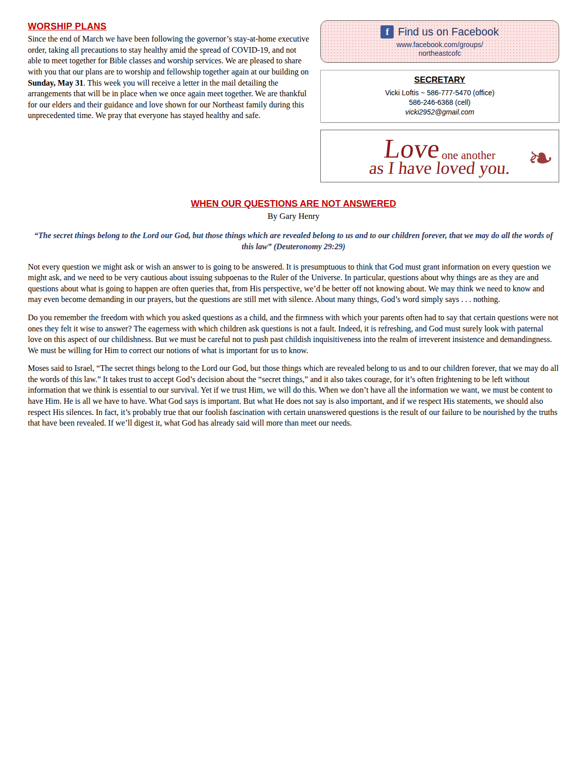WORSHIP PLANS
Since the end of March we have been following the governor’s stay-at-home executive order, taking all precautions to stay healthy amid the spread of COVID-19, and not able to meet together for Bible classes and worship services. We are pleased to share with you that our plans are to worship and fellowship together again at our building on Sunday, May 31. This week you will receive a letter in the mail detailing the arrangements that will be in place when we once again meet together. We are thankful for our elders and their guidance and love shown for our Northeast family during this unprecedented time. We pray that everyone has stayed healthy and safe.
f Find us on Facebook
www.facebook.com/groups/
northeastcofc
SECRETARY
Vicki Loftis ~ 586-777-5470 (office)
586-246-6368 (cell)
vicki2952@gmail.com
❧
Love one another as I have loved you.
WHEN OUR QUESTIONS ARE NOT ANSWERED
By Gary Henry
“The secret things belong to the Lord our God, but those things which are revealed belong to us and to our children forever, that we may do all the words of this law” (Deuteronomy 29:29)
Not every question we might ask or wish an answer to is going to be answered. It is presumptuous to think that God must grant information on every question we might ask, and we need to be very cautious about issuing subpoenas to the Ruler of the Universe. In particular, questions about why things are as they are and questions about what is going to happen are often queries that, from His perspective, we’d be better off not knowing about. We may think we need to know and may even become demanding in our prayers, but the questions are still met with silence. About many things, God’s word simply says . . . nothing.
Do you remember the freedom with which you asked questions as a child, and the firmness with which your parents often had to say that certain questions were not ones they felt it wise to answer? The eagerness with which children ask questions is not a fault. Indeed, it is refreshing, and God must surely look with paternal love on this aspect of our childishness. But we must be careful not to push past childish inquisitiveness into the realm of irreverent insistence and demandingness. We must be willing for Him to correct our notions of what is important for us to know.
Moses said to Israel, “The secret things belong to the Lord our God, but those things which are revealed belong to us and to our children forever, that we may do all the words of this law.” It takes trust to accept God’s decision about the “secret things,” and it also takes courage, for it’s often frightening to be left without information that we think is essential to our survival. Yet if we trust Him, we will do this. When we don’t have all the information we want, we must be content to have Him. He is all we have to have. What God says is important. But what He does not say is also important, and if we respect His statements, we should also respect His silences. In fact, it’s probably true that our foolish fascination with certain unanswered questions is the result of our failure to be nourished by the truths that have been revealed. If we’ll digest it, what God has already said will more than meet our needs.